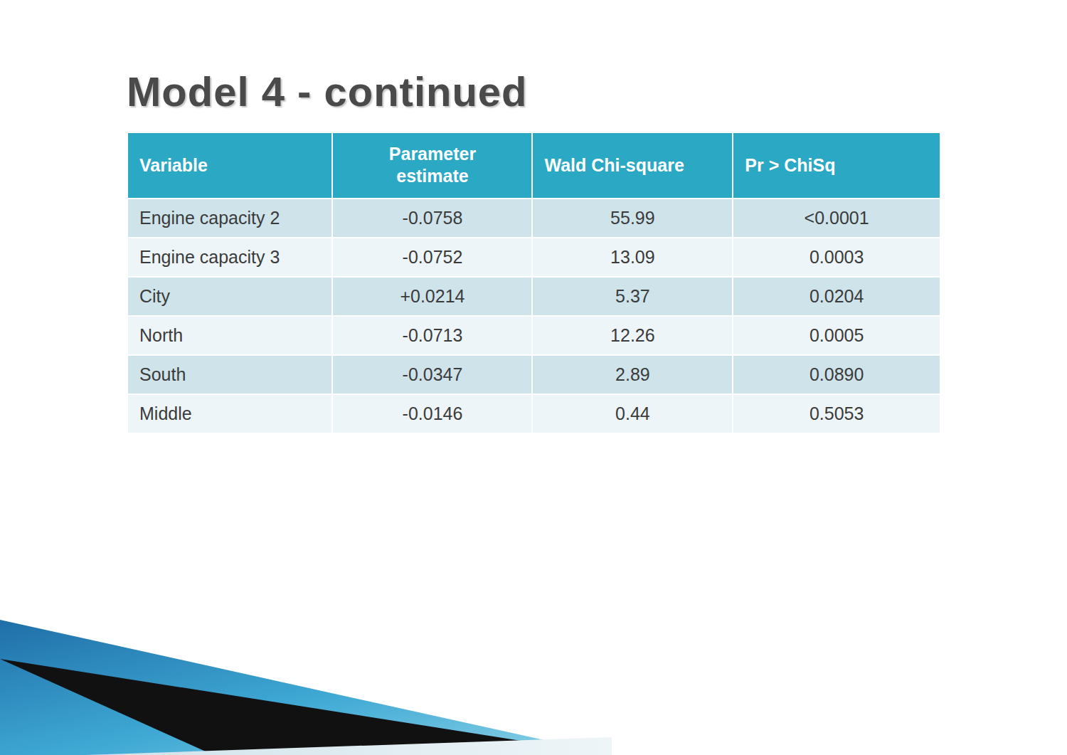Model 4 - continued
| Variable | Parameter estimate | Wald Chi-square | Pr > ChiSq |
| --- | --- | --- | --- |
| Engine capacity 2 | -0.0758 | 55.99 | <0.0001 |
| Engine capacity 3 | -0.0752 | 13.09 | 0.0003 |
| City | +0.0214 | 5.37 | 0.0204 |
| North | -0.0713 | 12.26 | 0.0005 |
| South | -0.0347 | 2.89 | 0.0890 |
| Middle | -0.0146 | 0.44 | 0.5053 |